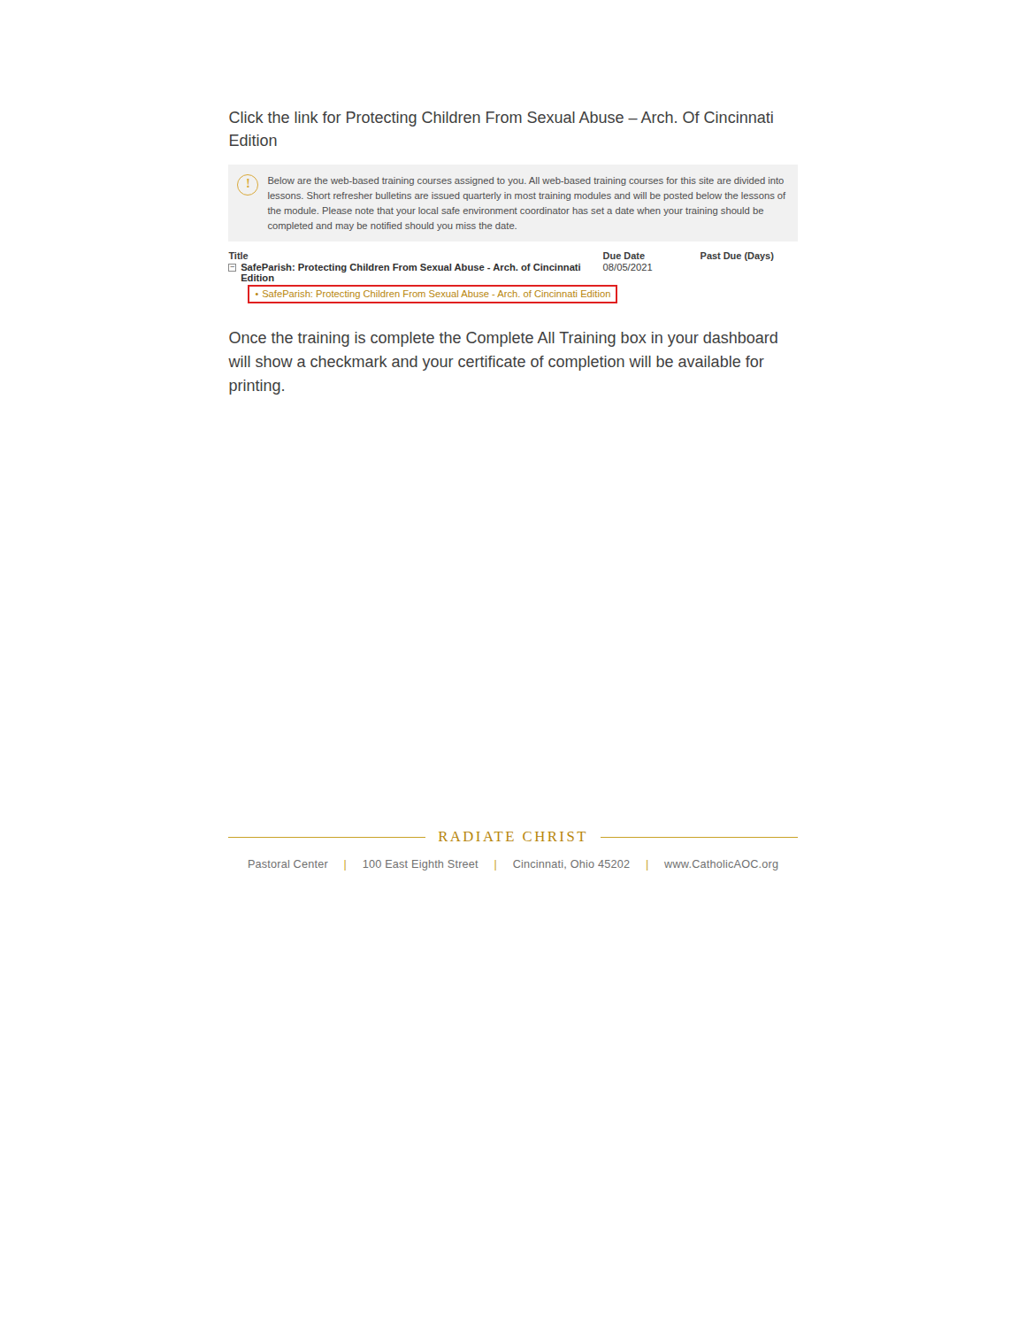Click the link for Protecting Children From Sexual Abuse – Arch. Of Cincinnati Edition
!
Below are the web-based training courses assigned to you. All web-based training courses for this site are divided into lessons. Short refresher bulletins are issued quarterly in most training modules and will be posted below the lessons of the module. Please note that your local safe environment coordinator has set a date when your training should be completed and may be notified should you miss the date.
Title
Due Date
Past Due (Days)
− SafeParish: Protecting Children From Sexual Abuse - Arch. of Cincinnati Edition
08/05/2021
•SafeParish: Protecting Children From Sexual Abuse - Arch. of Cincinnati Edition
Once the training is complete the Complete All Training box in your dashboard will show a checkmark and your certificate of completion will be available for printing.
RADIATE CHRIST
Pastoral Center | 100 East Eighth Street | Cincinnati, Ohio 45202 | www.CatholicAOC.org